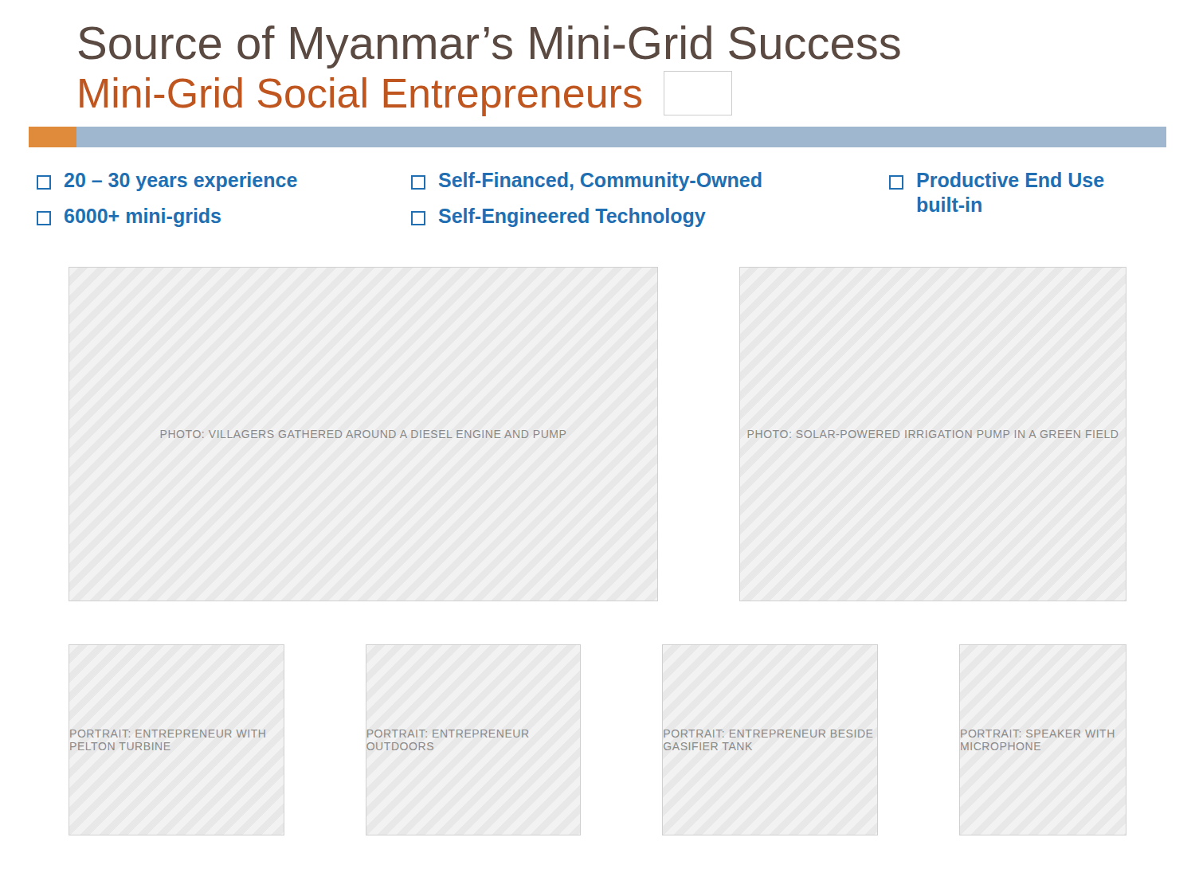Source of Myanmar’s Mini-Grid Success
Mini-Grid Social Entrepreneurs
20 – 30 years experience
6000+ mini-grids
Self-Financed, Community-Owned
Self-Engineered Technology
Productive End Use built-in
Photo: villagers gathered around a diesel engine and pump
Photo: solar-powered irrigation pump in a green field
Portrait: entrepreneur with pelton turbine
Portrait: entrepreneur outdoors
Portrait: entrepreneur beside gasifier tank
Portrait: speaker with microphone